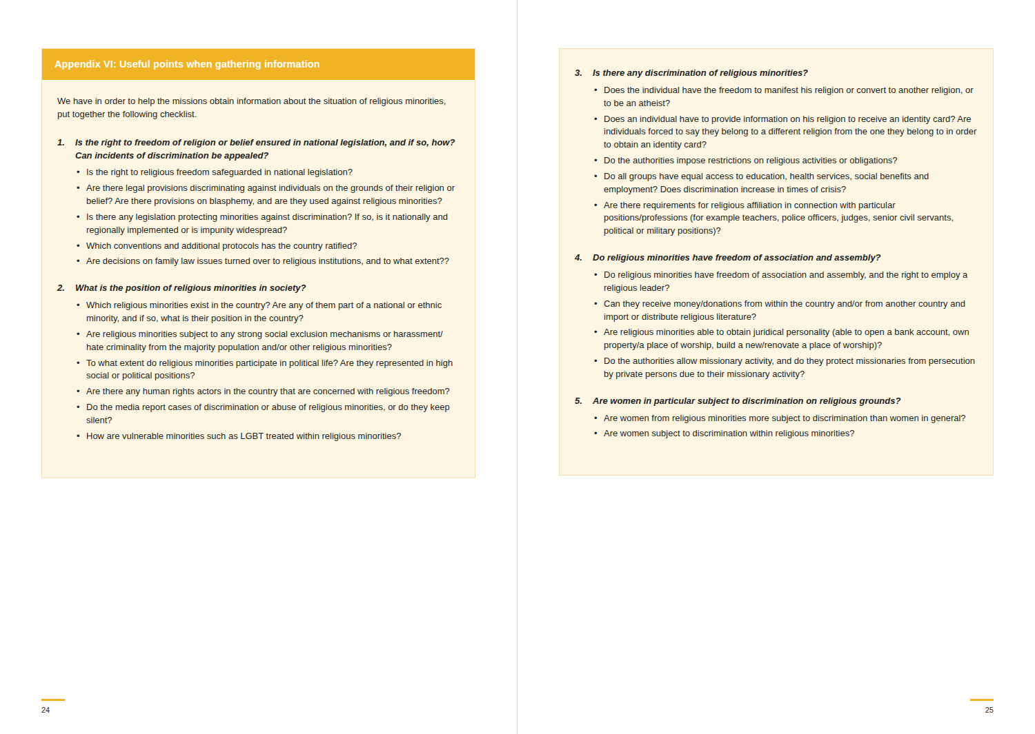Appendix VI: Useful points when gathering information
We have in order to help the missions obtain information about the situation of religious minorities, put together the following checklist.
Is the right to freedom of religion or belief ensured in national legislation, and if so, how? Can incidents of discrimination be appealed?
Is the right to religious freedom safeguarded in national legislation?
Are there legal provisions discriminating against individuals on the grounds of their religion or belief? Are there provisions on blasphemy, and are they used against religious minorities?
Is there any legislation protecting minorities against discrimination? If so, is it nationally and regionally implemented or is impunity widespread?
Which conventions and additional protocols has the country ratified?
Are decisions on family law issues turned over to religious institutions, and to what extent??
What is the position of religious minorities in society?
Which religious minorities exist in the country? Are any of them part of a national or ethnic minority, and if so, what is their position in the country?
Are religious minorities subject to any strong social exclusion mechanisms or harassment/ hate criminality from the majority population and/or other religious minorities?
To what extent do religious minorities participate in political life? Are they represented in high social or political positions?
Are there any human rights actors in the country that are concerned with religious freedom?
Do the media report cases of discrimination or abuse of religious minorities, or do they keep silent?
How are vulnerable minorities such as LGBT treated within religious minorities?
24
Is there any discrimination of religious minorities?
Does the individual have the freedom to manifest his religion or convert to another religion, or to be an atheist?
Does an individual have to provide information on his religion to receive an identity card? Are individuals forced to say they belong to a different religion from the one they belong to in order to obtain an identity card?
Do the authorities impose restrictions on religious activities or obligations?
Do all groups have equal access to education, health services, social benefits and employment? Does discrimination increase in times of crisis?
Are there requirements for religious affiliation in connection with particular positions/professions (for example teachers, police officers, judges, senior civil servants, political or military positions)?
Do religious minorities have freedom of association and assembly?
Do religious minorities have freedom of association and assembly, and the right to employ a religious leader?
Can they receive money/donations from within the country and/or from another country and import or distribute religious literature?
Are religious minorities able to obtain juridical personality (able to open a bank account, own property/a place of worship, build a new/renovate a place of worship)?
Do the authorities allow missionary activity, and do they protect missionaries from persecution by private persons due to their missionary activity?
Are women in particular subject to discrimination on religious grounds?
Are women from religious minorities more subject to discrimination than women in general?
Are women subject to discrimination within religious minorities?
25